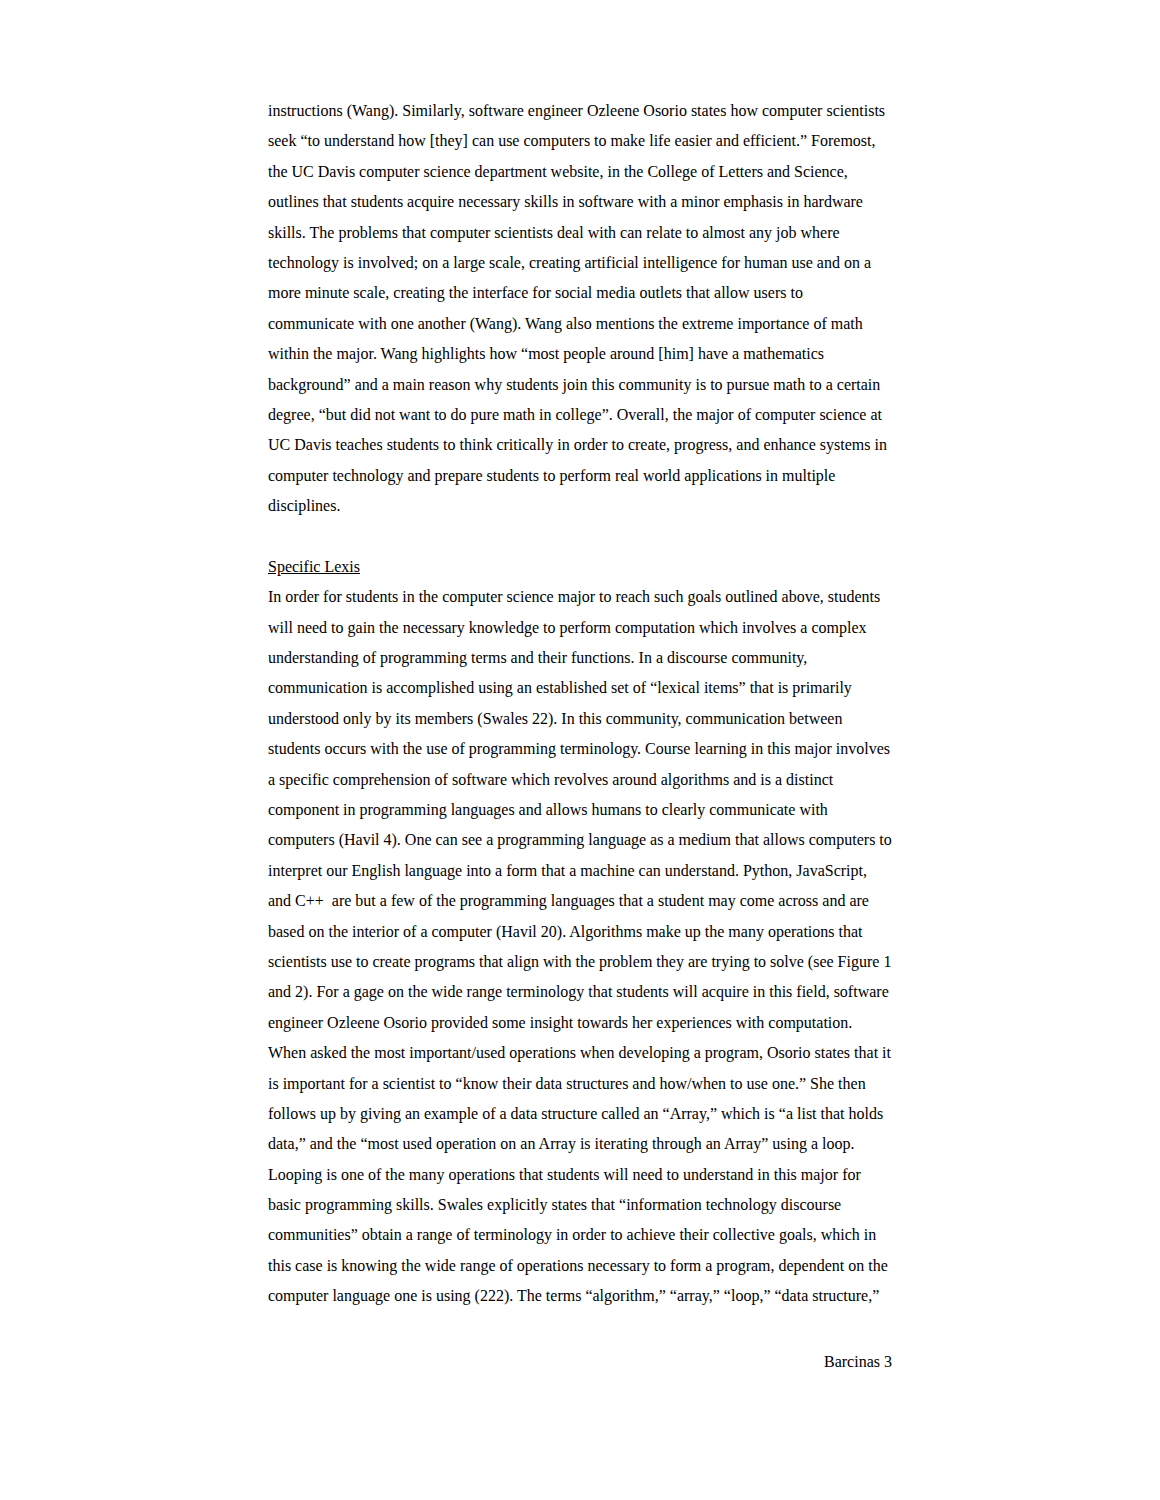instructions (Wang). Similarly, software engineer Ozleene Osorio states how computer scientists seek “to understand how [they] can use computers to make life easier and efficient.” Foremost, the UC Davis computer science department website, in the College of Letters and Science, outlines that students acquire necessary skills in software with a minor emphasis in hardware skills. The problems that computer scientists deal with can relate to almost any job where technology is involved; on a large scale, creating artificial intelligence for human use and on a more minute scale, creating the interface for social media outlets that allow users to communicate with one another (Wang). Wang also mentions the extreme importance of math within the major. Wang highlights how “most people around [him] have a mathematics background” and a main reason why students join this community is to pursue math to a certain degree, “but did not want to do pure math in college”. Overall, the major of computer science at UC Davis teaches students to think critically in order to create, progress, and enhance systems in computer technology and prepare students to perform real world applications in multiple disciplines.
Specific Lexis
In order for students in the computer science major to reach such goals outlined above, students will need to gain the necessary knowledge to perform computation which involves a complex understanding of programming terms and their functions. In a discourse community, communication is accomplished using an established set of “lexical items” that is primarily understood only by its members (Swales 22). In this community, communication between students occurs with the use of programming terminology. Course learning in this major involves a specific comprehension of software which revolves around algorithms and is a distinct component in programming languages and allows humans to clearly communicate with computers (Havil 4). One can see a programming language as a medium that allows computers to interpret our English language into a form that a machine can understand. Python, JavaScript, and C++ are but a few of the programming languages that a student may come across and are based on the interior of a computer (Havil 20). Algorithms make up the many operations that scientists use to create programs that align with the problem they are trying to solve (see Figure 1 and 2). For a gage on the wide range terminology that students will acquire in this field, software engineer Ozleene Osorio provided some insight towards her experiences with computation. When asked the most important/used operations when developing a program, Osorio states that it is important for a scientist to “know their data structures and how/when to use one.” She then follows up by giving an example of a data structure called an “Array,” which is “a list that holds data,” and the “most used operation on an Array is iterating through an Array” using a loop. Looping is one of the many operations that students will need to understand in this major for basic programming skills. Swales explicitly states that “information technology discourse communities” obtain a range of terminology in order to achieve their collective goals, which in this case is knowing the wide range of operations necessary to form a program, dependent on the computer language one is using (222). The terms “algorithm,” “array,” “loop,” “data structure,”
Barcinas 3